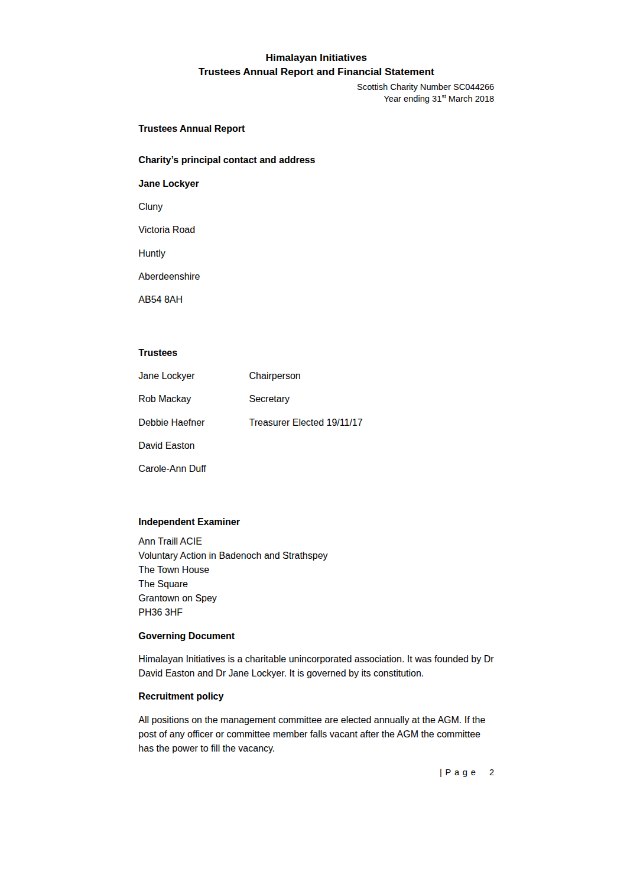Himalayan Initiatives
Trustees Annual Report and Financial Statement
Scottish Charity Number SC044266
Year ending 31st March 2018
Trustees Annual Report
Charity’s principal contact and address
Jane Lockyer
Cluny
Victoria Road
Huntly
Aberdeenshire
AB54 8AH
Trustees
| Jane Lockyer | Chairperson |
| Rob Mackay | Secretary |
| Debbie Haefner | Treasurer Elected 19/11/17 |
| David Easton | |
| Carole-Ann Duff | |
Independent Examiner
Ann Traill ACIE
Voluntary Action in Badenoch and Strathspey
The Town House
The Square
Grantown on Spey
PH36 3HF
Governing Document
Himalayan Initiatives is a charitable unincorporated association. It was founded by Dr David Easton and Dr Jane Lockyer. It is governed by its constitution.
Recruitment policy
All positions on the management committee are elected annually at the AGM. If the post of any officer or committee member falls vacant after the AGM the committee has the power to fill the vacancy.
| P a g e 2